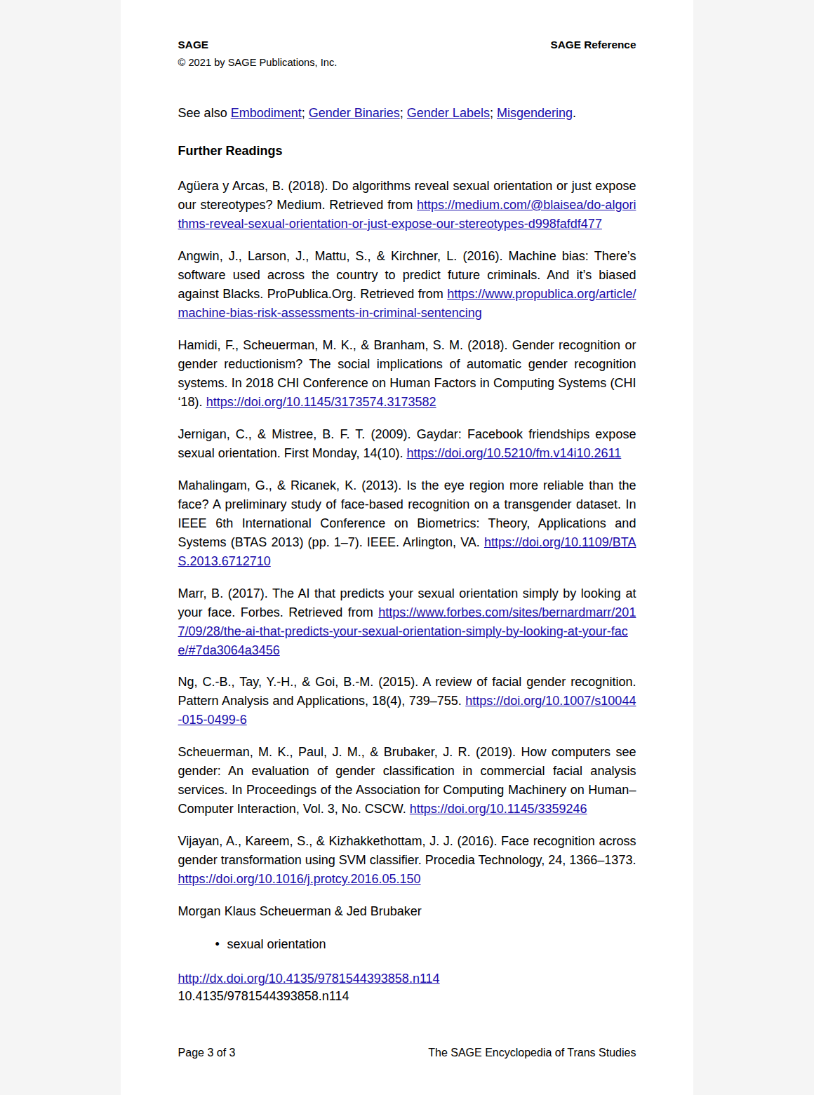SAGE
© 2021 by SAGE Publications, Inc.
SAGE Reference
See also Embodiment; Gender Binaries; Gender Labels; Misgendering.
Further Readings
Agüera y Arcas, B. (2018). Do algorithms reveal sexual orientation or just expose our stereotypes? Medium. Retrieved from https://medium.com/@blaisea/do-algorithms-reveal-sexual-orientation-or-just-expose-our-stereotypes-d998fafdf477
Angwin, J., Larson, J., Mattu, S., & Kirchner, L. (2016). Machine bias: There’s software used across the country to predict future criminals. And it’s biased against Blacks. ProPublica.Org. Retrieved from https://www.propublica.org/article/machine-bias-risk-assessments-in-criminal-sentencing
Hamidi, F., Scheuerman, M. K., & Branham, S. M. (2018). Gender recognition or gender reductionism? The social implications of automatic gender recognition systems. In 2018 CHI Conference on Human Factors in Computing Systems (CHI ‘18). https://doi.org/10.1145/3173574.3173582
Jernigan, C., & Mistree, B. F. T. (2009). Gaydar: Facebook friendships expose sexual orientation. First Monday, 14(10). https://doi.org/10.5210/fm.v14i10.2611
Mahalingam, G., & Ricanek, K. (2013). Is the eye region more reliable than the face? A preliminary study of face-based recognition on a transgender dataset. In IEEE 6th International Conference on Biometrics: Theory, Applications and Systems (BTAS 2013) (pp. 1–7). IEEE. Arlington, VA. https://doi.org/10.1109/BTAS.2013.6712710
Marr, B. (2017). The AI that predicts your sexual orientation simply by looking at your face. Forbes. Retrieved from https://www.forbes.com/sites/bernardmarr/2017/09/28/the-ai-that-predicts-your-sexual-orientation-simply-by-looking-at-your-face/#7da3064a3456
Ng, C.-B., Tay, Y.-H., & Goi, B.-M. (2015). A review of facial gender recognition. Pattern Analysis and Applications, 18(4), 739–755. https://doi.org/10.1007/s10044-015-0499-6
Scheuerman, M. K., Paul, J. M., & Brubaker, J. R. (2019). How computers see gender: An evaluation of gender classification in commercial facial analysis services. In Proceedings of the Association for Computing Machinery on Human–Computer Interaction, Vol. 3, No. CSCW. https://doi.org/10.1145/3359246
Vijayan, A., Kareem, S., & Kizhakkethottam, J. J. (2016). Face recognition across gender transformation using SVM classifier. Procedia Technology, 24, 1366–1373. https://doi.org/10.1016/j.protcy.2016.05.150
Morgan Klaus Scheuerman & Jed Brubaker
sexual orientation
http://dx.doi.org/10.4135/9781544393858.n114
10.4135/9781544393858.n114
Page 3 of 3
The SAGE Encyclopedia of Trans Studies